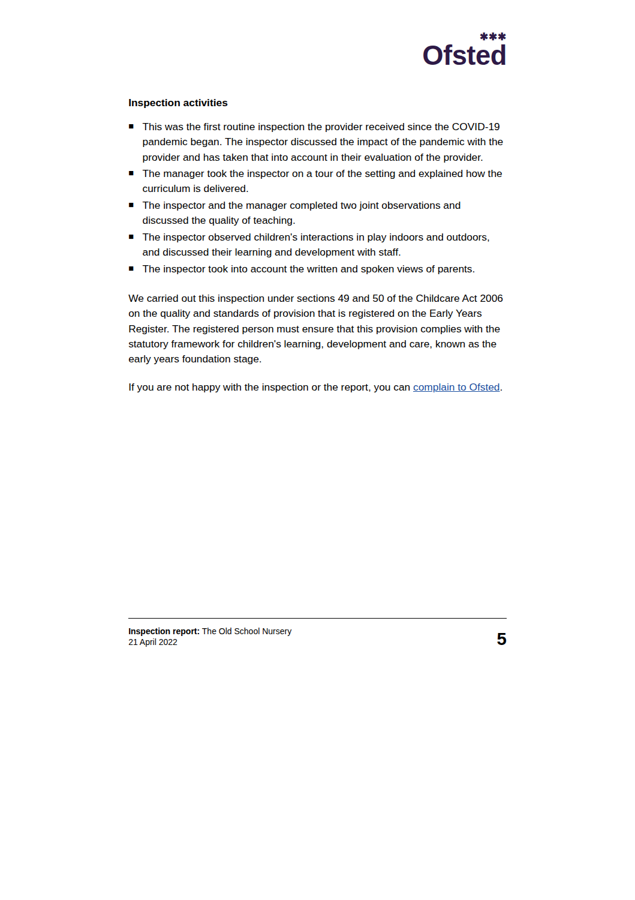✱✱✱
Ofsted
Inspection activities
This was the first routine inspection the provider received since the COVID-19 pandemic began. The inspector discussed the impact of the pandemic with the provider and has taken that into account in their evaluation of the provider.
The manager took the inspector on a tour of the setting and explained how the curriculum is delivered.
The inspector and the manager completed two joint observations and discussed the quality of teaching.
The inspector observed children's interactions in play indoors and outdoors, and discussed their learning and development with staff.
The inspector took into account the written and spoken views of parents.
We carried out this inspection under sections 49 and 50 of the Childcare Act 2006 on the quality and standards of provision that is registered on the Early Years Register. The registered person must ensure that this provision complies with the statutory framework for children's learning, development and care, known as the early years foundation stage.
If you are not happy with the inspection or the report, you can complain to Ofsted.
Inspection report: The Old School Nursery
21 April 2022
5